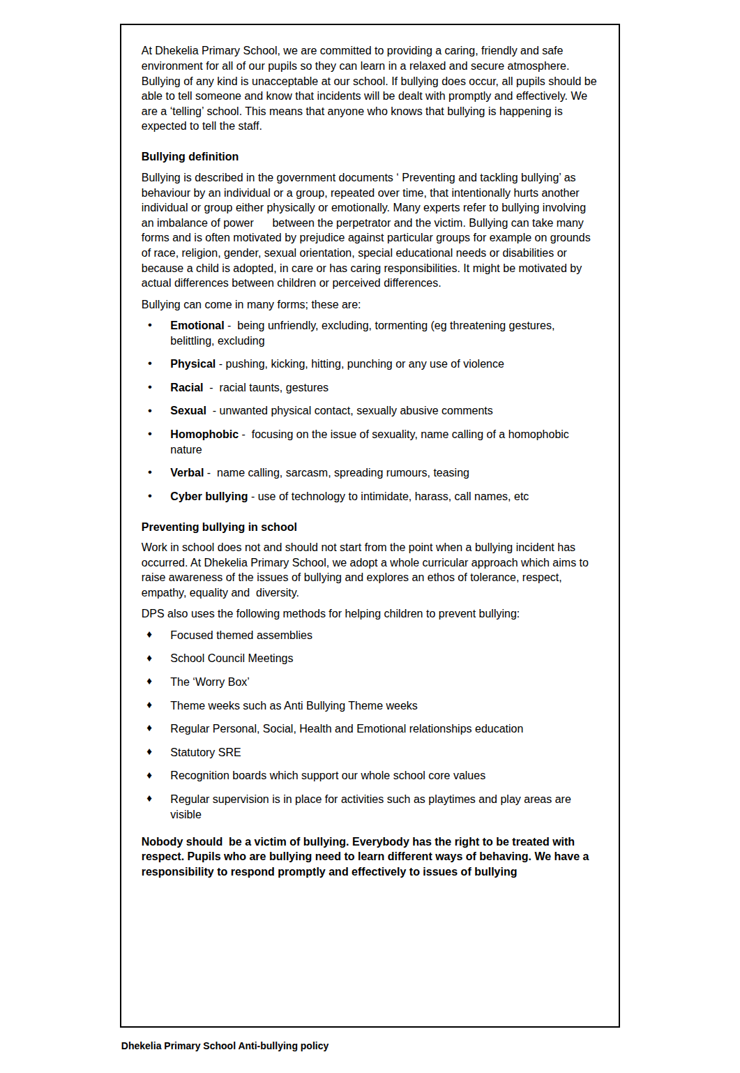At Dhekelia Primary School, we are committed to providing a caring, friendly and safe environment for all of our pupils so they can learn in a relaxed and secure atmosphere. Bullying of any kind is unacceptable at our school. If bullying does occur, all pupils should be able to tell someone and know that incidents will be dealt with promptly and effectively. We are a ‘telling’ school. This means that anyone who knows that bullying is happening is expected to tell the staff.
Bullying definition
Bullying is described in the government documents ‘ Preventing and tackling bullying’ as behaviour by an individual or a group, repeated over time, that intentionally hurts another individual or group either physically or emotionally. Many experts refer to bullying involving an imbalance of power between the perpetrator and the victim. Bullying can take many forms and is often motivated by prejudice against particular groups for example on grounds of race, religion, gender, sexual orientation, special educational needs or disabilities or because a child is adopted, in care or has caring responsibilities. It might be motivated by actual differences between children or perceived differences.
Bullying can come in many forms; these are:
Emotional - being unfriendly, excluding, tormenting (eg threatening gestures, belittling, excluding
Physical - pushing, kicking, hitting, punching or any use of violence
Racial - racial taunts, gestures
Sexual - unwanted physical contact, sexually abusive comments
Homophobic - focusing on the issue of sexuality, name calling of a homophobic nature
Verbal - name calling, sarcasm, spreading rumours, teasing
Cyber bullying - use of technology to intimidate, harass, call names, etc
Preventing bullying in school
Work in school does not and should not start from the point when a bullying incident has occurred. At Dhekelia Primary School, we adopt a whole curricular approach which aims to raise awareness of the issues of bullying and explores an ethos of tolerance, respect, empathy, equality and diversity.
DPS also uses the following methods for helping children to prevent bullying:
Focused themed assemblies
School Council Meetings
The ‘Worry Box’
Theme weeks such as Anti Bullying Theme weeks
Regular Personal, Social, Health and Emotional relationships education
Statutory SRE
Recognition boards which support our whole school core values
Regular supervision is in place for activities such as playtimes and play areas are visible
Nobody should be a victim of bullying. Everybody has the right to be treated with respect. Pupils who are bullying need to learn different ways of behaving. We have a responsibility to respond promptly and effectively to issues of bullying
Dhekelia Primary School Anti-bullying policy